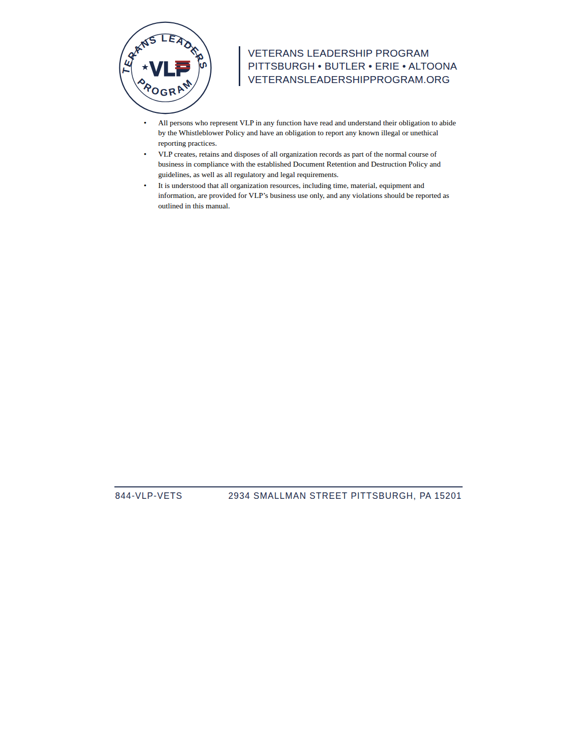VETERANS LEADERSHIP PROGRAM
Veterans Leadership Program
Pittsburgh • Butler • Erie • Altoona
veteransleadershipprogram.org
All persons who represent VLP in any function have read and understand their obligation to abide by the Whistleblower Policy and have an obligation to report any known illegal or unethical reporting practices.
VLP creates, retains and disposes of all organization records as part of the normal course of business in compliance with the established Document Retention and Destruction Policy and guidelines, as well as all regulatory and legal requirements.
It is understood that all organization resources, including time, material, equipment and information, are provided for VLP’s business use only, and any violations should be reported as outlined in this manual.
844-VLP-VETS
2934 Smallman Street Pittsburgh, PA 15201